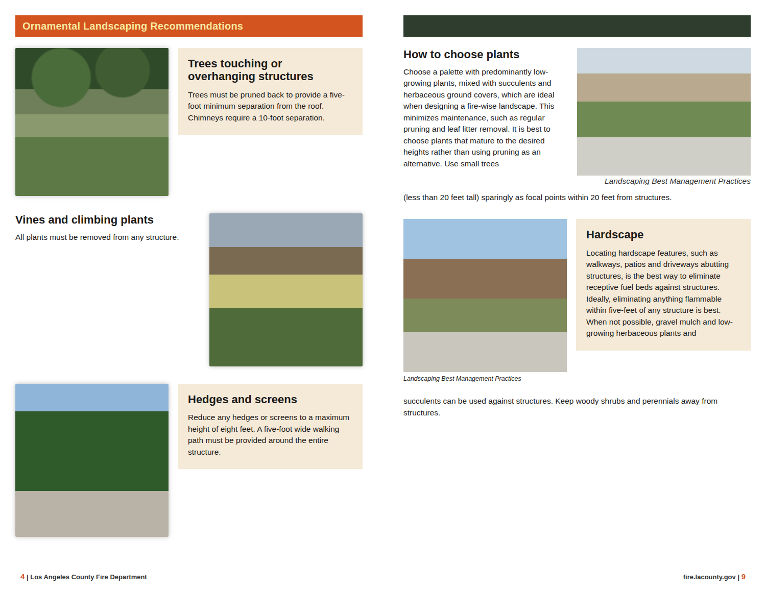Ornamental Landscaping Recommendations
Trees touching or overhanging structures
Trees must be pruned back to provide a five-foot minimum separation from the roof. Chimneys require a 10-foot separation.
Vines and climbing plants
All plants must be removed from any structure.
Hedges and screens
Reduce any hedges or screens to a maximum height of eight feet. A five-foot wide walking path must be provided around the entire structure.
4 | Los Angeles County Fire Department
How to choose plants
Choose a palette with predominantly low-growing plants, mixed with succulents and herbaceous ground covers, which are ideal when designing a fire-wise landscape. This minimizes maintenance, such as regular pruning and leaf litter removal. It is best to choose plants that mature to the desired heights rather than using pruning as an alternative. Use small trees
Landscaping Best Management Practices
(less than 20 feet tall) sparingly as focal points within 20 feet from structures.
Landscaping Best Management Practices
Hardscape
Locating hardscape features, such as walkways, patios and driveways abutting structures, is the best way to eliminate receptive fuel beds against structures. Ideally, eliminating anything flammable within five-feet of any structure is best. When not possible, gravel mulch and low-growing herbaceous plants and
succulents can be used against structures. Keep woody shrubs and perennials away from structures.
fire.lacounty.gov | 9